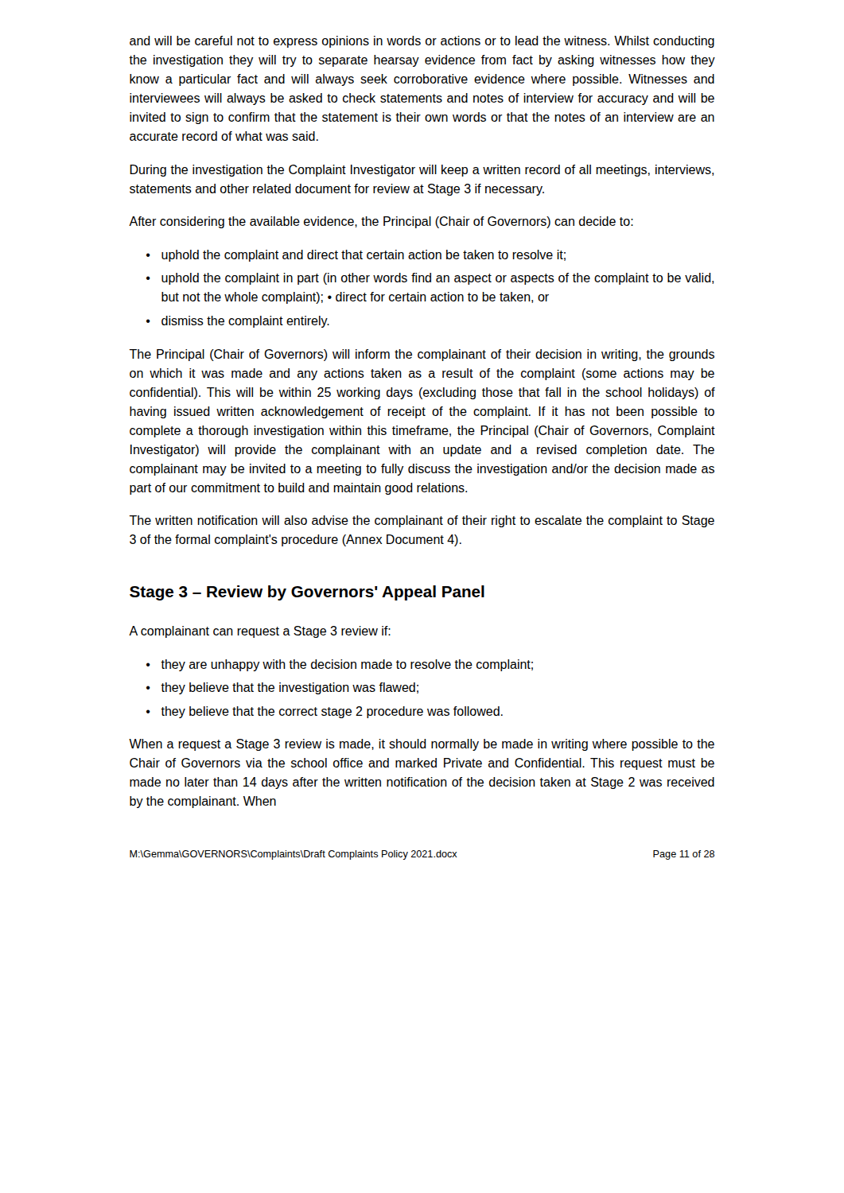and will be careful not to express opinions in words or actions or to lead the witness. Whilst conducting the investigation they will try to separate hearsay evidence from fact by asking witnesses how they know a particular fact and will always seek corroborative evidence where possible. Witnesses and interviewees will always be asked to check statements and notes of interview for accuracy and will be invited to sign to confirm that the statement is their own words or that the notes of an interview are an accurate record of what was said.
During the investigation the Complaint Investigator will keep a written record of all meetings, interviews, statements and other related document for review at Stage 3 if necessary.
After considering the available evidence, the Principal (Chair of Governors) can decide to:
uphold the complaint and direct that certain action be taken to resolve it;
uphold the complaint in part (in other words find an aspect or aspects of the complaint to be valid, but not the whole complaint); • direct for certain action to be taken, or
dismiss the complaint entirely.
The Principal (Chair of Governors) will inform the complainant of their decision in writing, the grounds on which it was made and any actions taken as a result of the complaint (some actions may be confidential). This will be within 25 working days (excluding those that fall in the school holidays) of having issued written acknowledgement of receipt of the complaint. If it has not been possible to complete a thorough investigation within this timeframe, the Principal (Chair of Governors, Complaint Investigator) will provide the complainant with an update and a revised completion date. The complainant may be invited to a meeting to fully discuss the investigation and/or the decision made as part of our commitment to build and maintain good relations.
The written notification will also advise the complainant of their right to escalate the complaint to Stage 3 of the formal complaint's procedure (Annex Document 4).
Stage 3 – Review by Governors' Appeal Panel
A complainant can request a Stage 3 review if:
they are unhappy with the decision made to resolve the complaint;
they believe that the investigation was flawed;
they believe that the correct stage 2 procedure was followed.
When a request a Stage 3 review is made, it should normally be made in writing where possible to the Chair of Governors via the school office and marked Private and Confidential. This request must be made no later than 14 days after the written notification of the decision taken at Stage 2 was received by the complainant. When
M:\Gemma\GOVERNORS\Complaints\Draft Complaints Policy 2021.docx Page 11 of 28